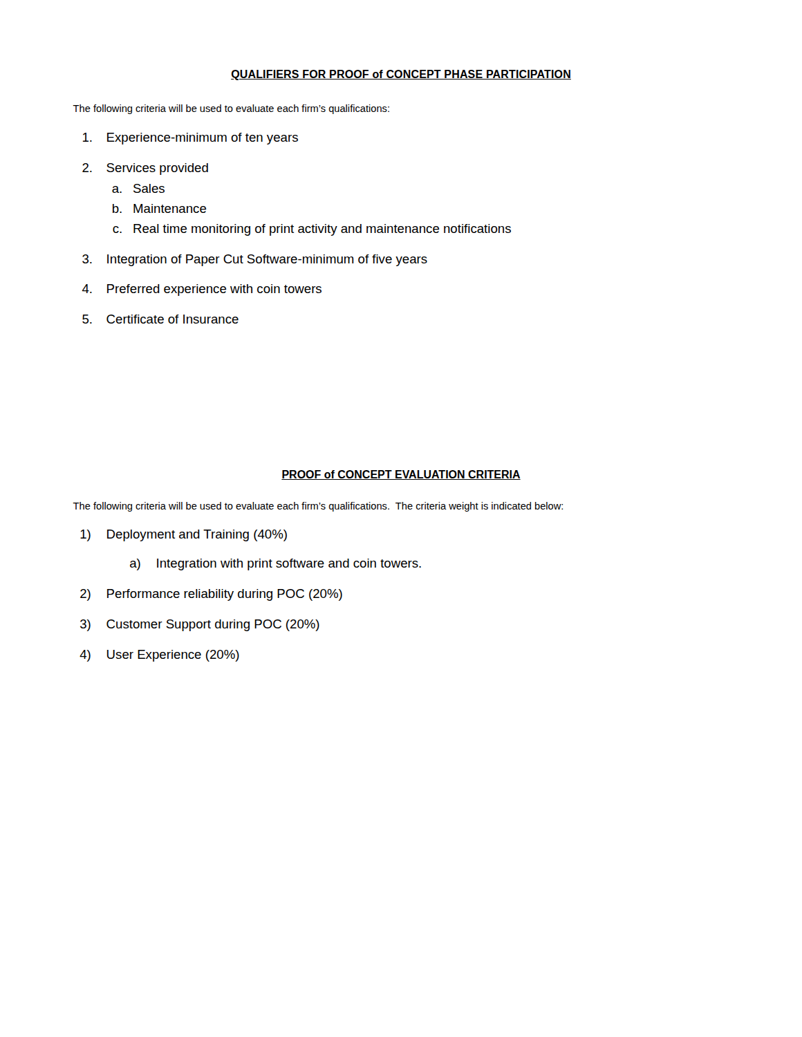QUALIFIERS FOR PROOF of CONCEPT PHASE PARTICIPATION
The following criteria will be used to evaluate each firm’s qualifications:
Experience-minimum of ten years
Services provided
Sales
Maintenance
Real time monitoring of print activity and maintenance notifications
Integration of Paper Cut Software-minimum of five years
Preferred experience with coin towers
Certificate of Insurance
PROOF of CONCEPT EVALUATION CRITERIA
The following criteria will be used to evaluate each firm’s qualifications. The criteria weight is indicated below:
Deployment and Training (40%)
Integration with print software and coin towers.
Performance reliability during POC (20%)
Customer Support during POC (20%)
User Experience (20%)